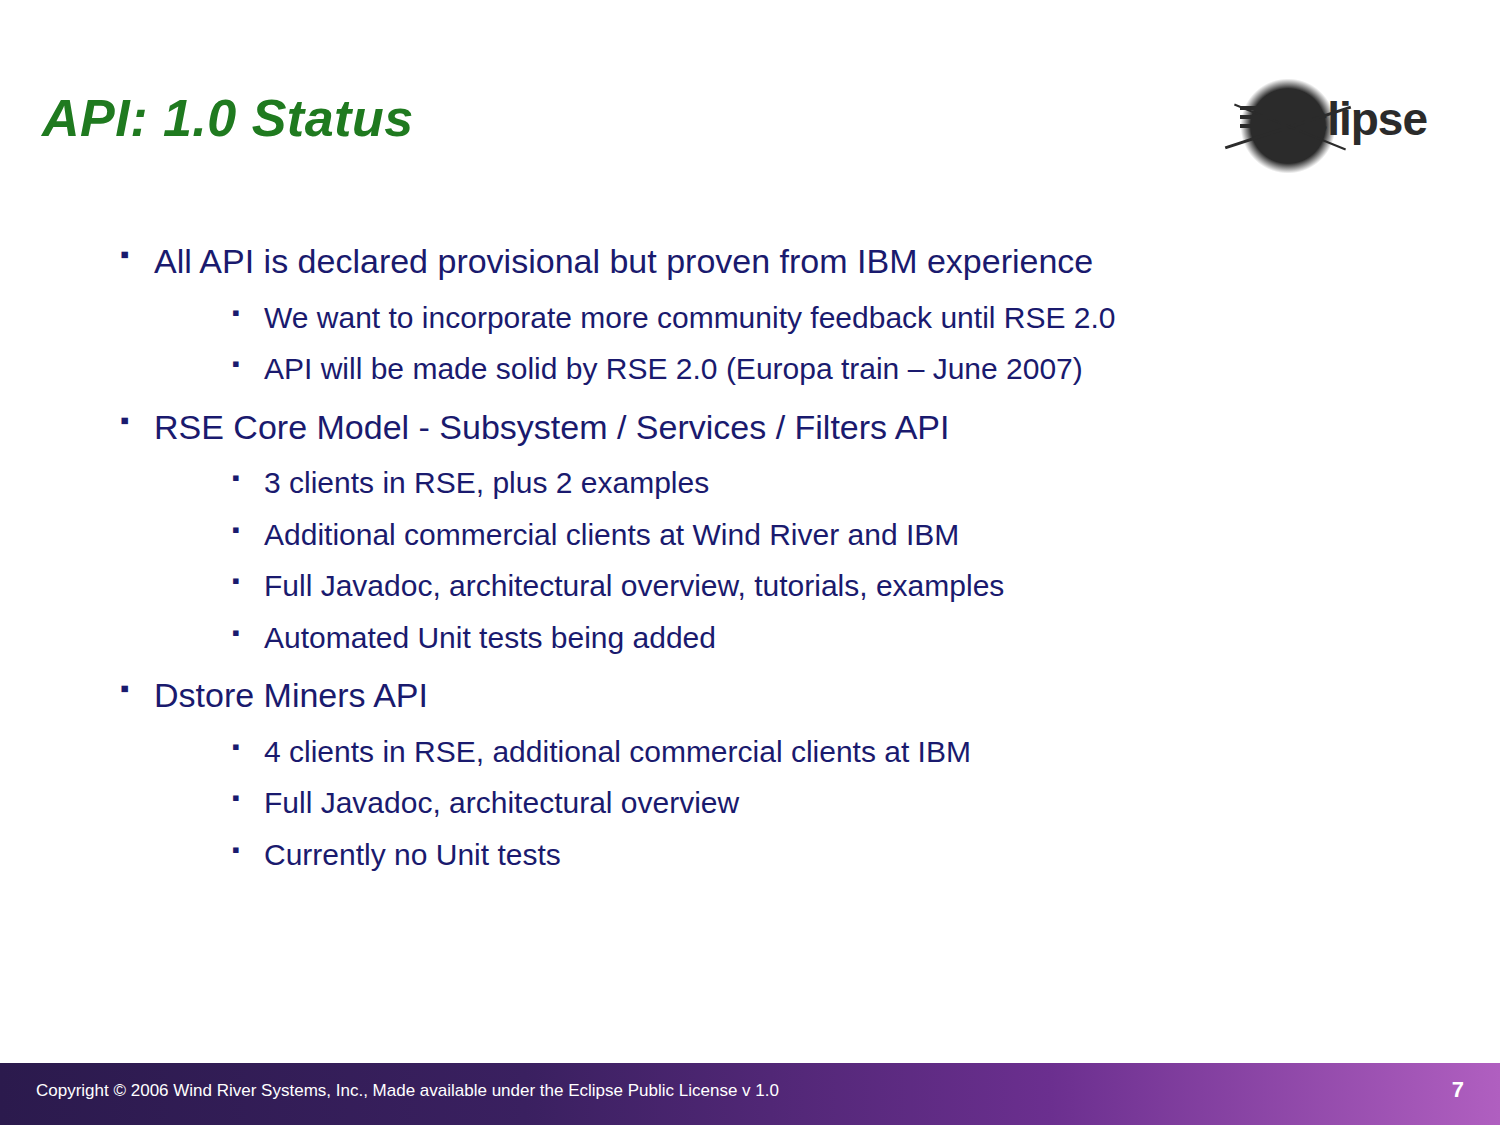API: 1.0 Status
eclipse
All API is declared provisional but proven from IBM experience
We want to incorporate more community feedback until RSE 2.0
API will be made solid by RSE 2.0 (Europa train – June 2007)
RSE Core Model - Subsystem / Services / Filters API
3 clients in RSE, plus 2 examples
Additional commercial clients at Wind River and IBM
Full Javadoc, architectural overview, tutorials, examples
Automated Unit tests being added
Dstore Miners API
4 clients in RSE, additional commercial clients at IBM
Full Javadoc, architectural overview
Currently no Unit tests
Copyright © 2006 Wind River Systems, Inc., Made available under the Eclipse Public License v 1.0
7